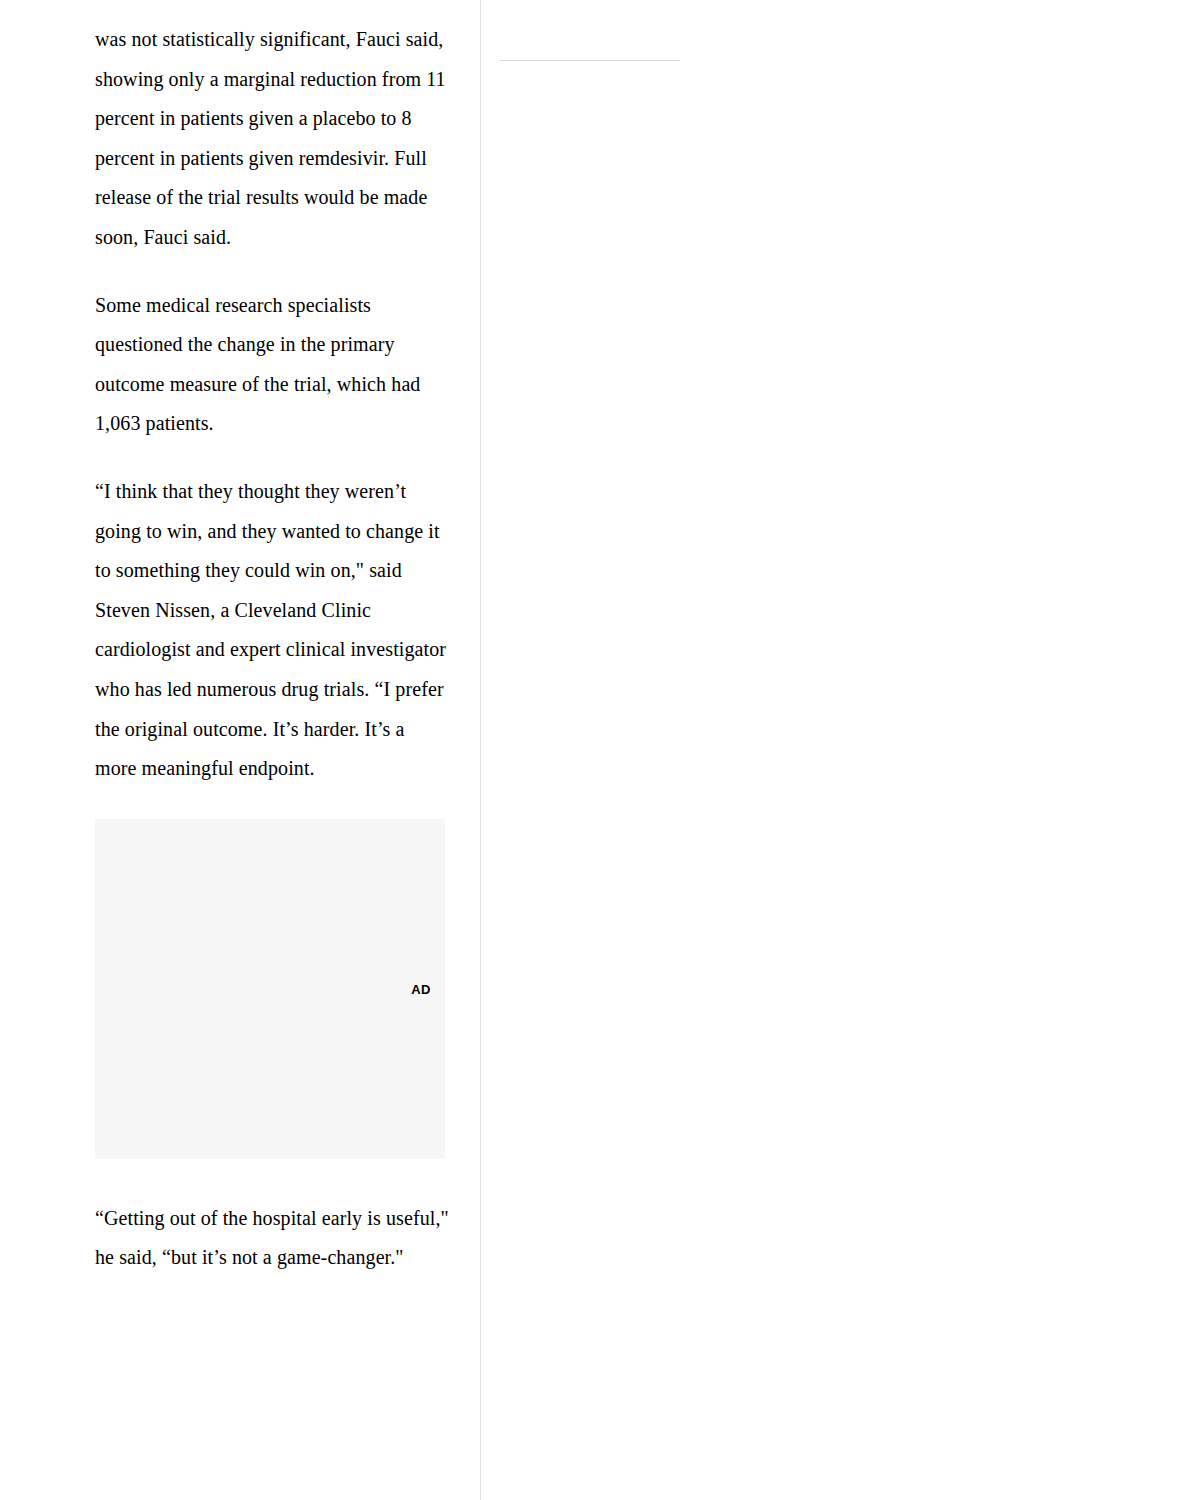was not statistically significant, Fauci said, showing only a marginal reduction from 11 percent in patients given a placebo to 8 percent in patients given remdesivir. Full release of the trial results would be made soon, Fauci said.
Some medical research specialists questioned the change in the primary outcome measure of the trial, which had 1,063 patients.
“I think that they thought they weren’t going to win, and they wanted to change it to something they could win on," said Steven Nissen, a Cleveland Clinic cardiologist and expert clinical investigator who has led numerous drug trials. “I prefer the original outcome. It’s harder. It’s a more meaningful endpoint.
AD
“Getting out of the hospital early is useful," he said, “but it’s not a game-changer."